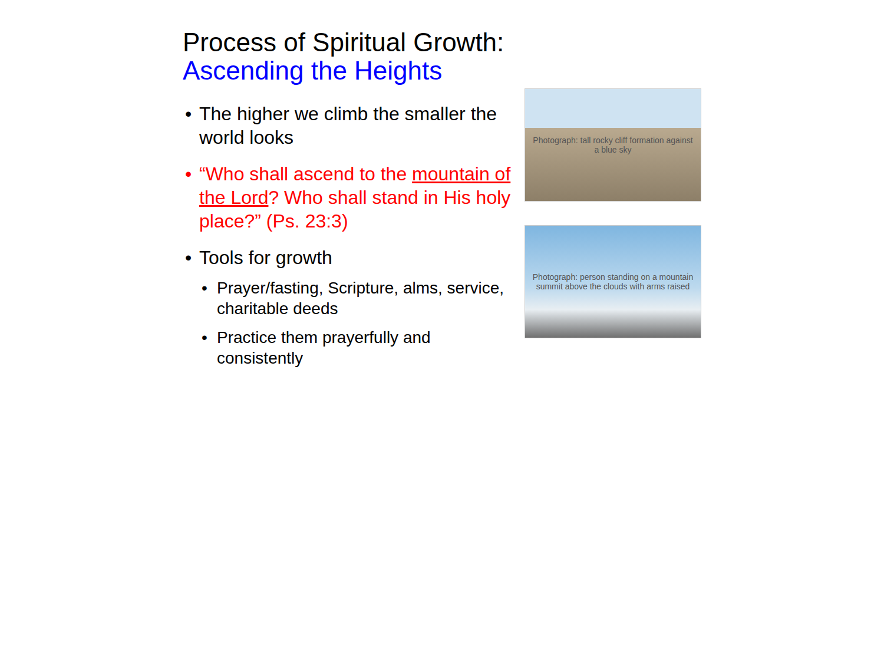Process of Spiritual Growth: Ascending the Heights
The higher we climb the smaller the world looks
“Who shall ascend to the mountain of the Lord? Who shall stand in His holy place?” (Ps. 23:3)
Tools for growth
Prayer/fasting, Scripture, alms, service, charitable deeds
Practice them prayerfully and consistently
Photograph: tall rocky cliff formation against a blue sky
Photograph: person standing on a mountain summit above the clouds with arms raised